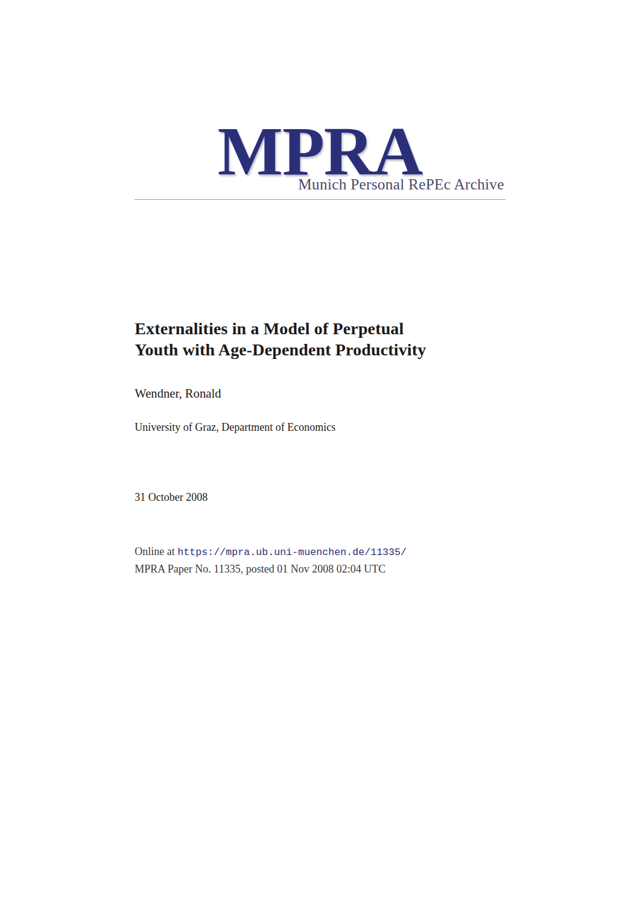MPRA
Munich Personal RePEc Archive
Externalities in a Model of Perpetual
Youth with Age-Dependent Productivity
Wendner, Ronald
University of Graz, Department of Economics
31 October 2008
Online at https://mpra.ub.uni-muenchen.de/11335/
MPRA Paper No. 11335, posted 01 Nov 2008 02:04 UTC